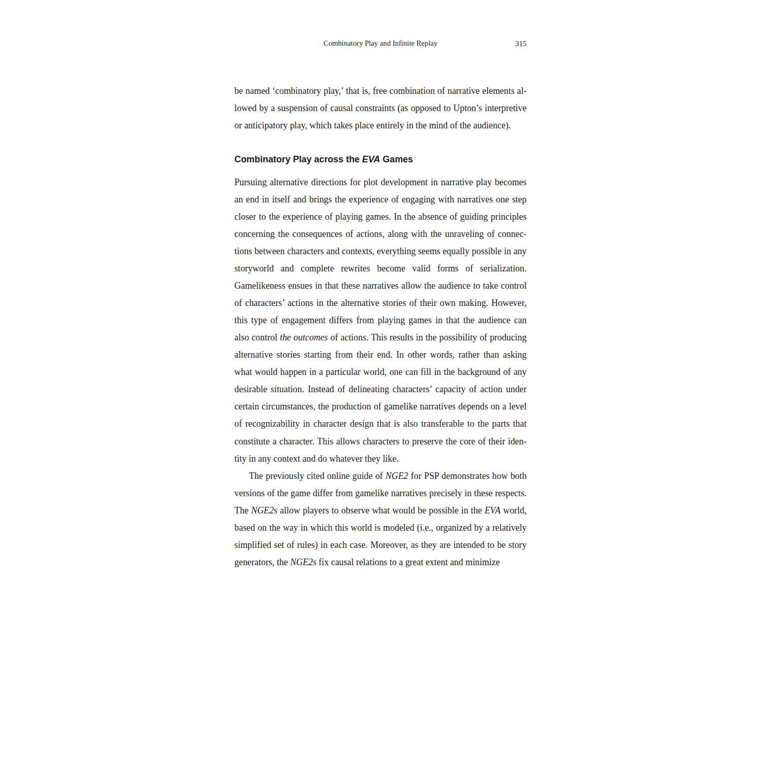Combinatory Play and Infinite Replay 315
be named ‘combinatory play,’ that is, free combination of narrative elements allowed by a suspension of causal constraints (as opposed to Upton’s interpretive or anticipatory play, which takes place entirely in the mind of the audience).
Combinatory Play across the EVA Games
Pursuing alternative directions for plot development in narrative play becomes an end in itself and brings the experience of engaging with narratives one step closer to the experience of playing games. In the absence of guiding principles concerning the consequences of actions, along with the unraveling of connections between characters and contexts, everything seems equally possible in any storyworld and complete rewrites become valid forms of serialization. Gamelikeness ensues in that these narratives allow the audience to take control of characters’ actions in the alternative stories of their own making. However, this type of engagement differs from playing games in that the audience can also control the outcomes of actions. This results in the possibility of producing alternative stories starting from their end. In other words, rather than asking what would happen in a particular world, one can fill in the background of any desirable situation. Instead of delineating characters’ capacity of action under certain circumstances, the production of gamelike narratives depends on a level of recognizability in character design that is also transferable to the parts that constitute a character. This allows characters to preserve the core of their identity in any context and do whatever they like.
The previously cited online guide of NGE2 for PSP demonstrates how both versions of the game differ from gamelike narratives precisely in these respects. The NGE2s allow players to observe what would be possible in the EVA world, based on the way in which this world is modeled (i.e., organized by a relatively simplified set of rules) in each case. Moreover, as they are intended to be story generators, the NGE2s fix causal relations to a great extent and minimize